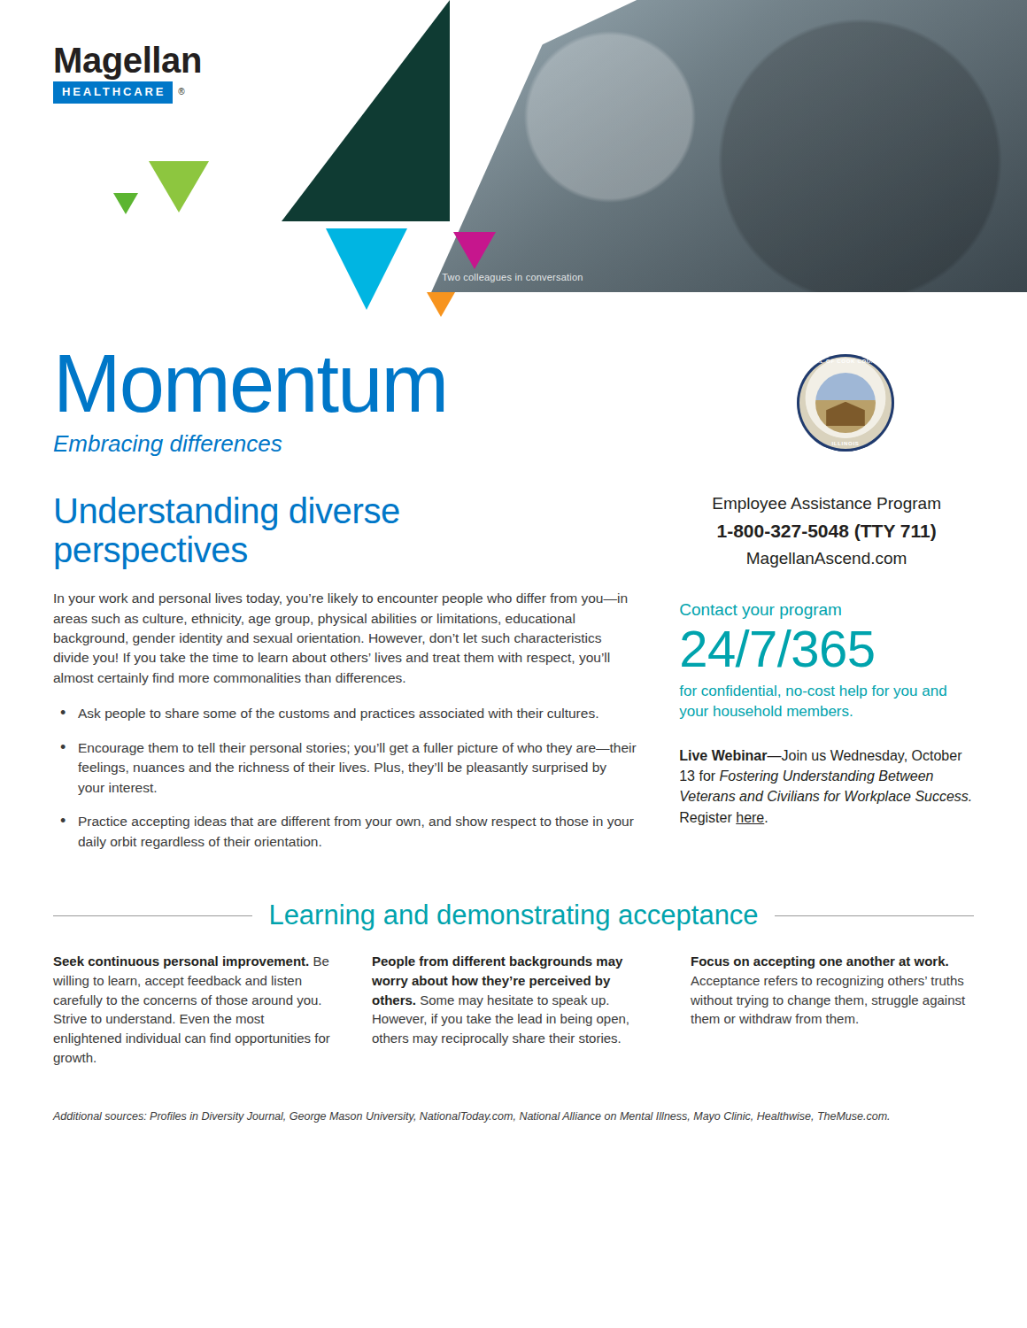Two colleagues in conversation
Magellan
HEALTHCARE®
Momentum
Embracing differences
Seal of Cook County
Illinois
Understanding diverse
perspectives
In your work and personal lives today, you’re likely to encounter people who differ from you—in areas such as culture, ethnicity, age group, physical abilities or limitations, educational background, gender identity and sexual orientation. However, don’t let such characteristics divide you! If you take the time to learn about others’ lives and treat them with respect, you’ll almost certainly find more commonalities than differences.
Ask people to share some of the customs and practices associated with their cultures.
Encourage them to tell their personal stories; you’ll get a fuller picture of who they are—their feelings, nuances and the richness of their lives. Plus, they’ll be pleasantly surprised by your interest.
Practice accepting ideas that are different from your own, and show respect to those in your daily orbit regardless of their orientation.
Employee Assistance Program
1-800-327-5048 (TTY 711)
MagellanAscend.com
Contact your program
24/7/365
for confidential, no-cost help for you and your household members.
Live Webinar—Join us Wednesday, October 13 for Fostering Understanding Between Veterans and Civilians for Workplace Success. Register here.
Learning and demonstrating acceptance
Seek continuous personal improvement. Be willing to learn, accept feedback and listen carefully to the concerns of those around you. Strive to understand. Even the most enlightened individual can find opportunities for growth.
People from different backgrounds may worry about how they’re perceived by others. Some may hesitate to speak up. However, if you take the lead in being open, others may reciprocally share their stories.
Focus on accepting one another at work. Acceptance refers to recognizing others’ truths without trying to change them, struggle against them or withdraw from them.
Additional sources: Profiles in Diversity Journal, George Mason University, NationalToday.com, National Alliance on Mental Illness, Mayo Clinic, Healthwise, TheMuse.com.